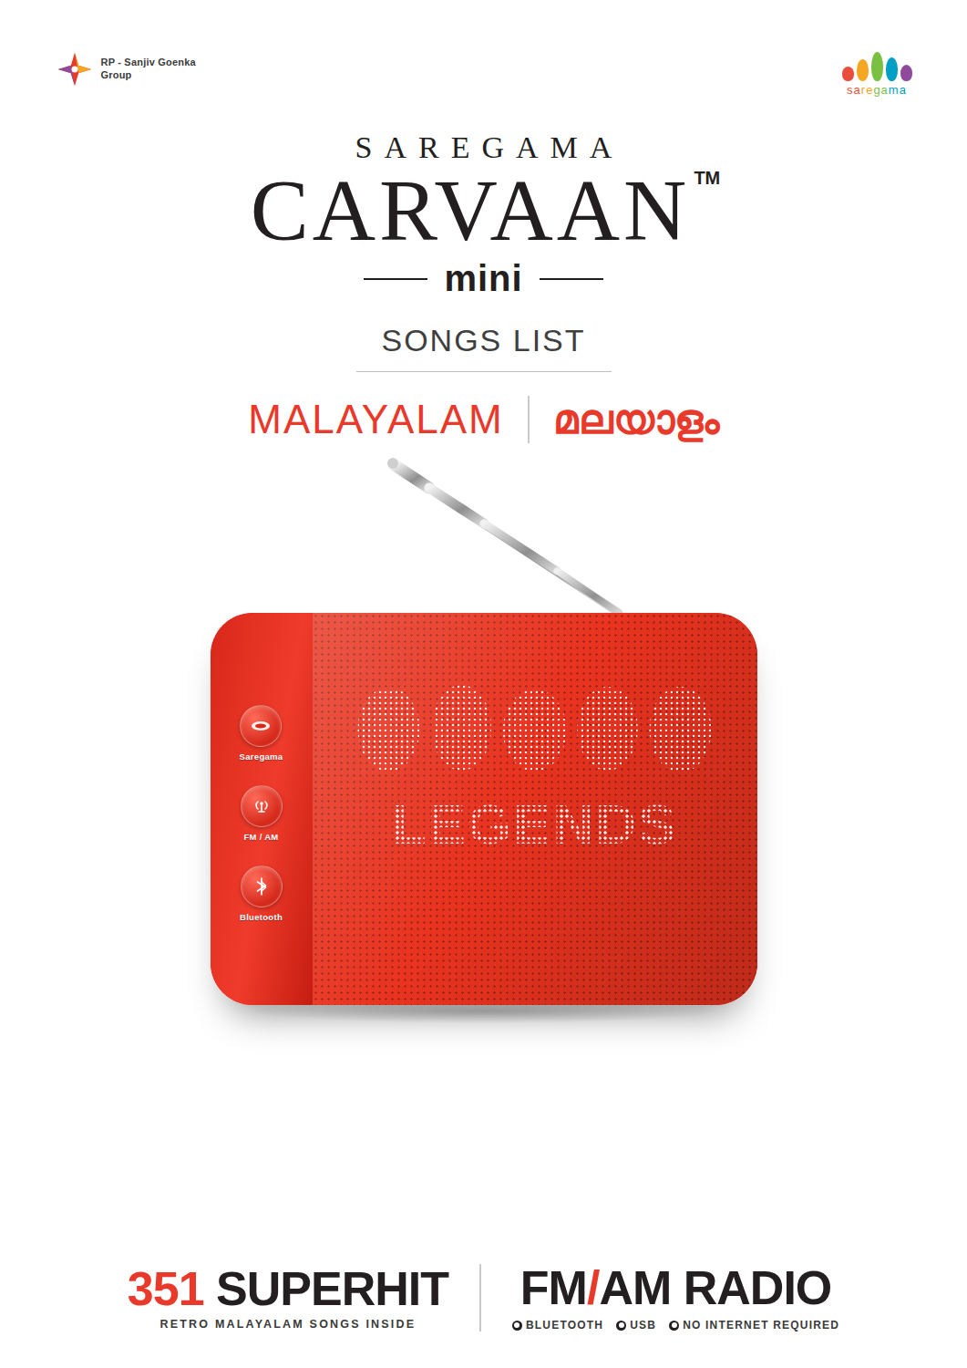RP - Sanjiv Goenka
Group
sa re ga ma
SAREGAMA
CARVAANTM
mini
SONGS LIST
MALAYALAM മലയാളം
LEGENDS
Saregama
FM / AM
Bluetooth
351 SUPERHIT
RETRO MALAYALAM SONGS INSIDE
FM/AM RADIO
BLUETOOTH USB NO INTERNET REQUIRED